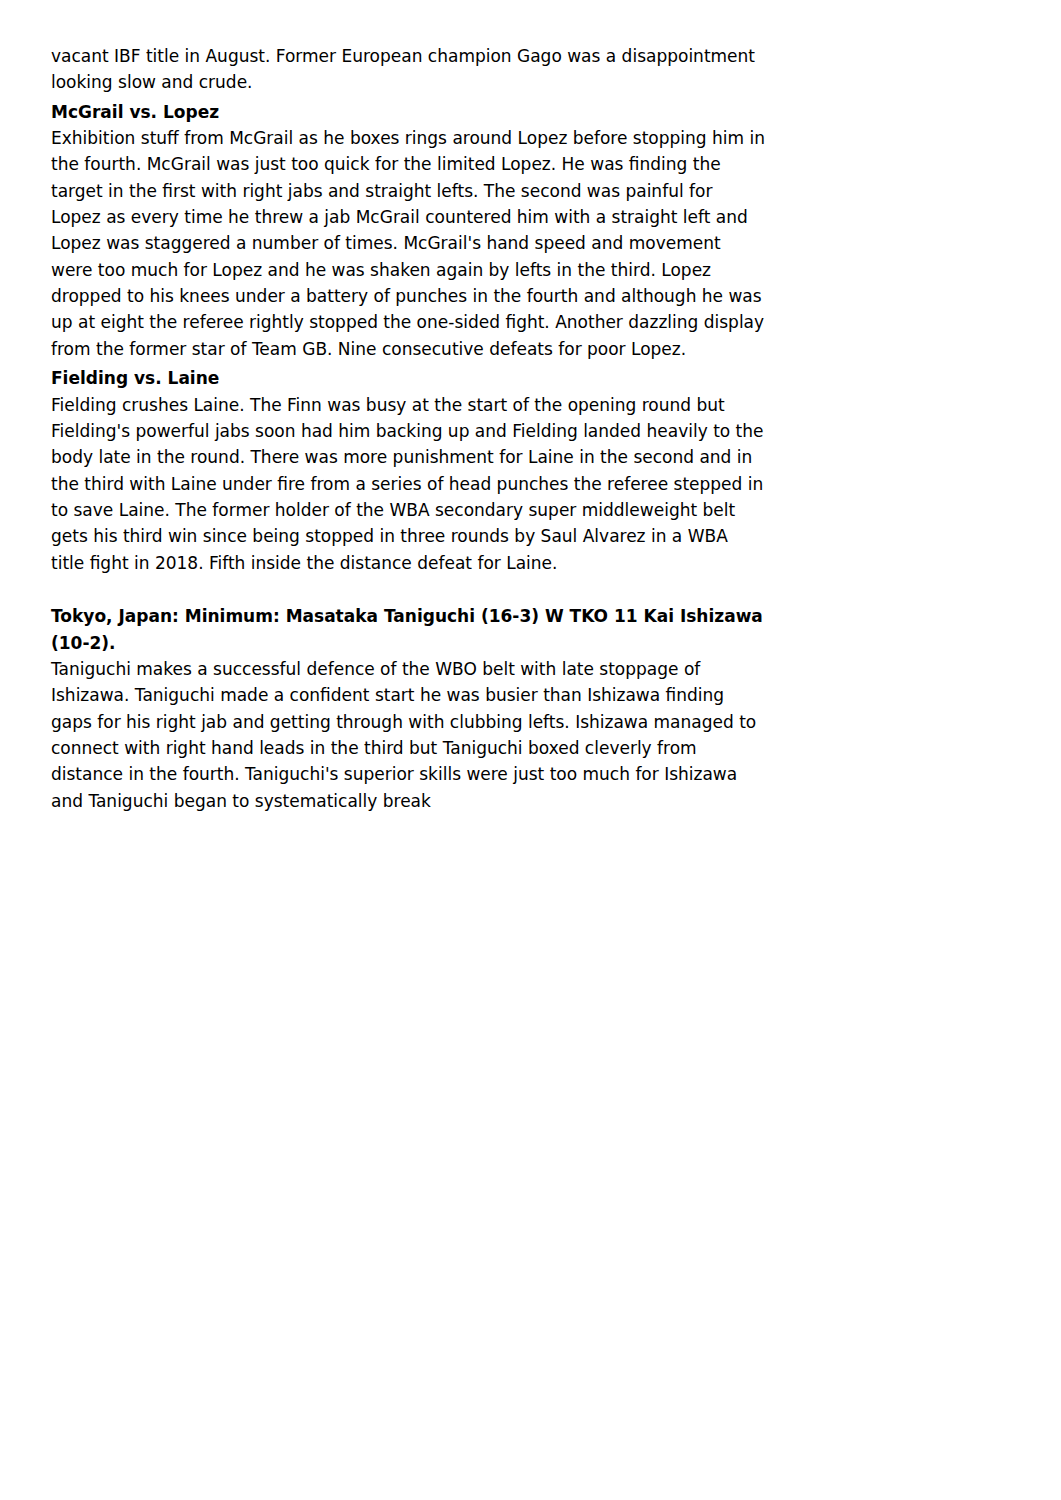vacant IBF title in August. Former European champion Gago was a disappointment looking slow and crude.
McGrail vs. Lopez
Exhibition stuff from McGrail as he boxes rings around Lopez before stopping him in the fourth. McGrail was just too quick for the limited Lopez. He was finding the target in the first with right jabs and straight lefts. The second was painful for Lopez as every time he threw a jab McGrail countered him with a straight left and Lopez was staggered a number of times. McGrail's hand speed and movement were too much for Lopez and he was shaken again by lefts in the third. Lopez dropped to his knees under a battery of punches in the fourth and although he was up at eight the referee rightly stopped the one-sided fight. Another dazzling display from the former star of Team GB. Nine consecutive defeats for poor Lopez.
Fielding vs. Laine
Fielding crushes Laine. The Finn was busy at the start of the opening round but Fielding's powerful jabs soon had him backing up and Fielding landed heavily to the body late in the round. There was more punishment for Laine in the second and in the third with Laine under fire from a series of head punches the referee stepped in to save Laine. The former holder of the WBA secondary super middleweight belt gets his third win since being stopped in three rounds by Saul Alvarez in a WBA title fight in 2018. Fifth inside the distance defeat for Laine.
Tokyo, Japan: Minimum: Masataka Taniguchi (16-3) W TKO 11 Kai Ishizawa (10-2).
Taniguchi makes a successful defence of the WBO belt with late stoppage of Ishizawa. Taniguchi made a confident start he was busier than Ishizawa finding gaps for his right jab and getting through with clubbing lefts. Ishizawa managed to connect with right hand leads in the third but Taniguchi boxed cleverly from distance in the fourth. Taniguchi's superior skills were just too much for Ishizawa and Taniguchi began to systematically break